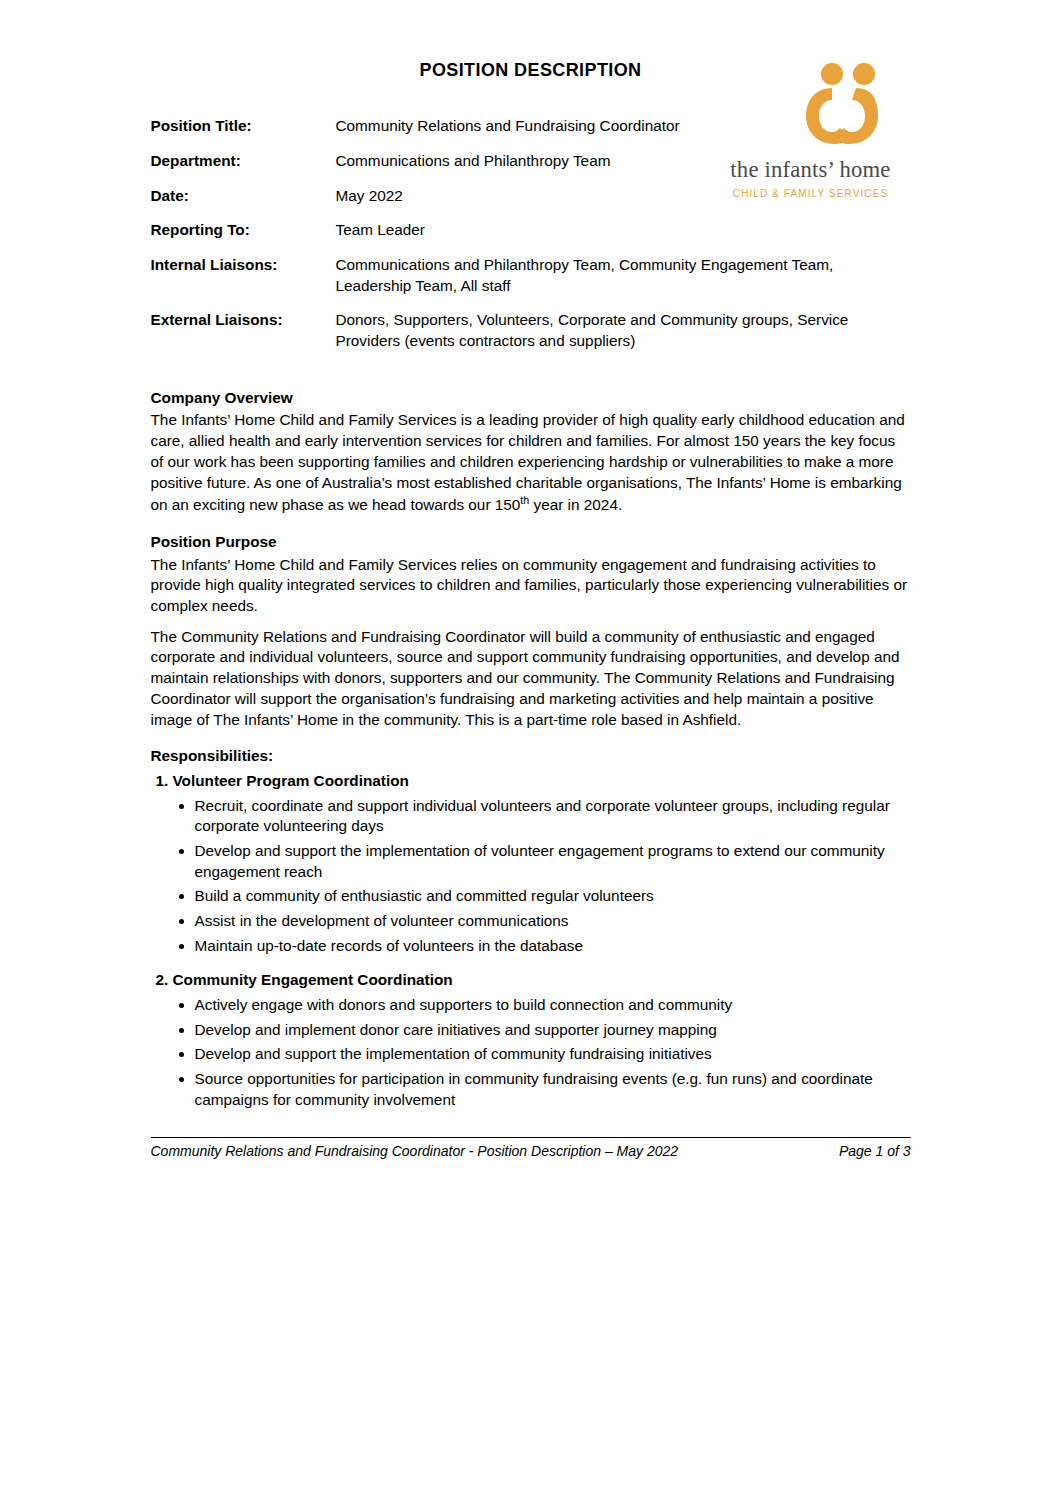the infants’ home
CHILD & FAMILY SERVICES
POSITION DESCRIPTION
| Position Title: | Community Relations and Fundraising Coordinator |
| Department: | Communications and Philanthropy Team |
| Date: | May 2022 |
| Reporting To: | Team Leader |
| Internal Liaisons: | Communications and Philanthropy Team, Community Engagement Team, Leadership Team, All staff |
| External Liaisons: | Donors, Supporters, Volunteers, Corporate and Community groups, Service Providers (events contractors and suppliers) |
Company Overview
The Infants’ Home Child and Family Services is a leading provider of high quality early childhood education and care, allied health and early intervention services for children and families. For almost 150 years the key focus of our work has been supporting families and children experiencing hardship or vulnerabilities to make a more positive future. As one of Australia’s most established charitable organisations, The Infants’ Home is embarking on an exciting new phase as we head towards our 150th year in 2024.
Position Purpose
The Infants’ Home Child and Family Services relies on community engagement and fundraising activities to provide high quality integrated services to children and families, particularly those experiencing vulnerabilities or complex needs.
The Community Relations and Fundraising Coordinator will build a community of enthusiastic and engaged corporate and individual volunteers, source and support community fundraising opportunities, and develop and maintain relationships with donors, supporters and our community. The Community Relations and Fundraising Coordinator will support the organisation’s fundraising and marketing activities and help maintain a positive image of The Infants’ Home in the community. This is a part-time role based in Ashfield.
Responsibilities:
Volunteer Program Coordination
Recruit, coordinate and support individual volunteers and corporate volunteer groups, including regular corporate volunteering days
Develop and support the implementation of volunteer engagement programs to extend our community engagement reach
Build a community of enthusiastic and committed regular volunteers
Assist in the development of volunteer communications
Maintain up-to-date records of volunteers in the database
Community Engagement Coordination
Actively engage with donors and supporters to build connection and community
Develop and implement donor care initiatives and supporter journey mapping
Develop and support the implementation of community fundraising initiatives
Source opportunities for participation in community fundraising events (e.g. fun runs) and coordinate campaigns for community involvement
Community Relations and Fundraising Coordinator - Position Description – May 2022 Page 1 of 3